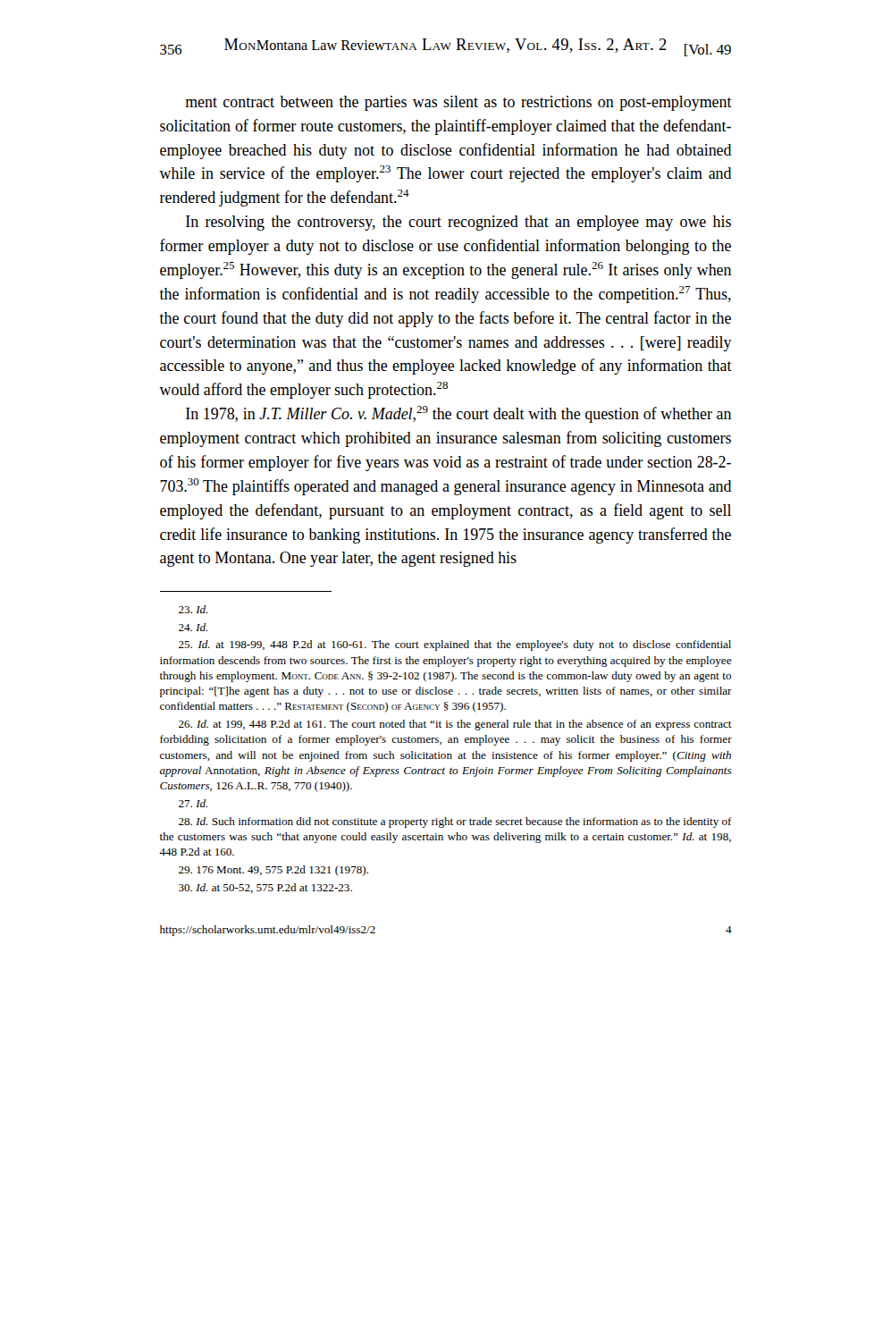356 MonMontana Law Reviewtana Law Review, Vol. 49, Iss. 2, Art. 2 [Vol. 49
ment contract between the parties was silent as to restrictions on post-employment solicitation of former route customers, the plaintiff-employer claimed that the defendant-employee breached his duty not to disclose confidential information he had obtained while in service of the employer.23 The lower court rejected the employer's claim and rendered judgment for the defendant.24
In resolving the controversy, the court recognized that an employee may owe his former employer a duty not to disclose or use confidential information belonging to the employer.25 However, this duty is an exception to the general rule.26 It arises only when the information is confidential and is not readily accessible to the competition.27 Thus, the court found that the duty did not apply to the facts before it. The central factor in the court's determination was that the “customer's names and addresses . . . [were] readily accessible to anyone,” and thus the employee lacked knowledge of any information that would afford the employer such protection.28
In 1978, in J.T. Miller Co. v. Madel,29 the court dealt with the question of whether an employment contract which prohibited an insurance salesman from soliciting customers of his former employer for five years was void as a restraint of trade under section 28-2-703.30 The plaintiffs operated and managed a general insurance agency in Minnesota and employed the defendant, pursuant to an employment contract, as a field agent to sell credit life insurance to banking institutions. In 1975 the insurance agency transferred the agent to Montana. One year later, the agent resigned his
23. Id.
24. Id.
25. Id. at 198-99, 448 P.2d at 160-61. The court explained that the employee's duty not to disclose confidential information descends from two sources. The first is the employer's property right to everything acquired by the employee through his employment. Mont. Code Ann. § 39-2-102 (1987). The second is the common-law duty owed by an agent to principal: “[T]he agent has a duty . . . not to use or disclose . . . trade secrets, written lists of names, or other similar confidential matters . . . .” Restatement (Second) of Agency § 396 (1957).
26. Id. at 199, 448 P.2d at 161. The court noted that “it is the general rule that in the absence of an express contract forbidding solicitation of a former employer's customers, an employee . . . may solicit the business of his former customers, and will not be enjoined from such solicitation at the insistence of his former employer.” (Citing with approval Annotation, Right in Absence of Express Contract to Enjoin Former Employee From Soliciting Complainants Customers, 126 A.L.R. 758, 770 (1940)).
27. Id.
28. Id. Such information did not constitute a property right or trade secret because the information as to the identity of the customers was such “that anyone could easily ascertain who was delivering milk to a certain customer.” Id. at 198, 448 P.2d at 160.
29. 176 Mont. 49, 575 P.2d 1321 (1978).
30. Id. at 50-52, 575 P.2d at 1322-23.
https://scholarworks.umt.edu/mlr/vol49/iss2/2 4